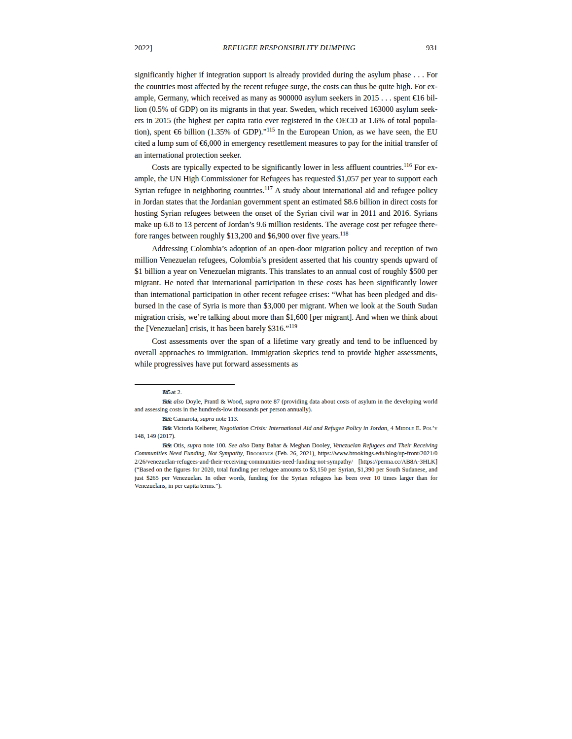2022] REFUGEE RESPONSIBILITY DUMPING 931
significantly higher if integration support is already provided during the asylum phase . . . For the countries most affected by the recent refugee surge, the costs can thus be quite high. For example, Germany, which received as many as 900000 asylum seekers in 2015 . . . spent €16 billion (0.5% of GDP) on its migrants in that year. Sweden, which received 163000 asylum seekers in 2015 (the highest per capita ratio ever registered in the OECD at 1.6% of total population), spent €6 billion (1.35% of GDP).”115 In the European Union, as we have seen, the EU cited a lump sum of €6,000 in emergency resettlement measures to pay for the initial transfer of an international protection seeker.
Costs are typically expected to be significantly lower in less affluent countries.116 For example, the UN High Commissioner for Refugees has requested $1,057 per year to support each Syrian refugee in neighboring countries.117 A study about international aid and refugee policy in Jordan states that the Jordanian government spent an estimated $8.6 billion in direct costs for hosting Syrian refugees between the onset of the Syrian civil war in 2011 and 2016. Syrians make up 6.8 to 13 percent of Jordan’s 9.6 million residents. The average cost per refugee therefore ranges between roughly $13,200 and $6,900 over five years.118
Addressing Colombia’s adoption of an open-door migration policy and reception of two million Venezuelan refugees, Colombia’s president asserted that his country spends upward of $1 billion a year on Venezuelan migrants. This translates to an annual cost of roughly $500 per migrant. He noted that international participation in these costs has been significantly lower than international participation in other recent refugee crises: “What has been pledged and disbursed in the case of Syria is more than $3,000 per migrant. When we look at the South Sudan migration crisis, we’re talking about more than $1,600 [per migrant]. And when we think about the [Venezuelan] crisis, it has been barely $316.”119
Cost assessments over the span of a lifetime vary greatly and tend to be influenced by overall approaches to immigration. Immigration skeptics tend to provide higher assessments, while progressives have put forward assessments as
Id. at 2.
See also Doyle, Prantl & Wood, supra note 87 (providing data about costs of asylum in the developing world and assessing costs in the hundreds-low thousands per person annually).
See Camarota, supra note 113.
See Victoria Kelberer, Negotiation Crisis: International Aid and Refugee Policy in Jordan, 4 Middle E. Pol’y 148, 149 (2017).
See Otis, supra note 100. See also Dany Bahar & Meghan Dooley, Venezuelan Refugees and Their Receiving Communities Need Funding, Not Sympathy, Brookings (Feb. 26, 2021), https://www.brookings.edu/blog/up-front/2021/02/26/venezuelan-refugees-and-their-receiving-communities-need-funding-not-sympathy/ [https://perma.cc/AB8A-3HLK] (“Based on the figures for 2020, total funding per refugee amounts to $3,150 per Syrian, $1,390 per South Sudanese, and just $265 per Venezuelan. In other words, funding for the Syrian refugees has been over 10 times larger than for Venezuelans, in per capita terms.”).